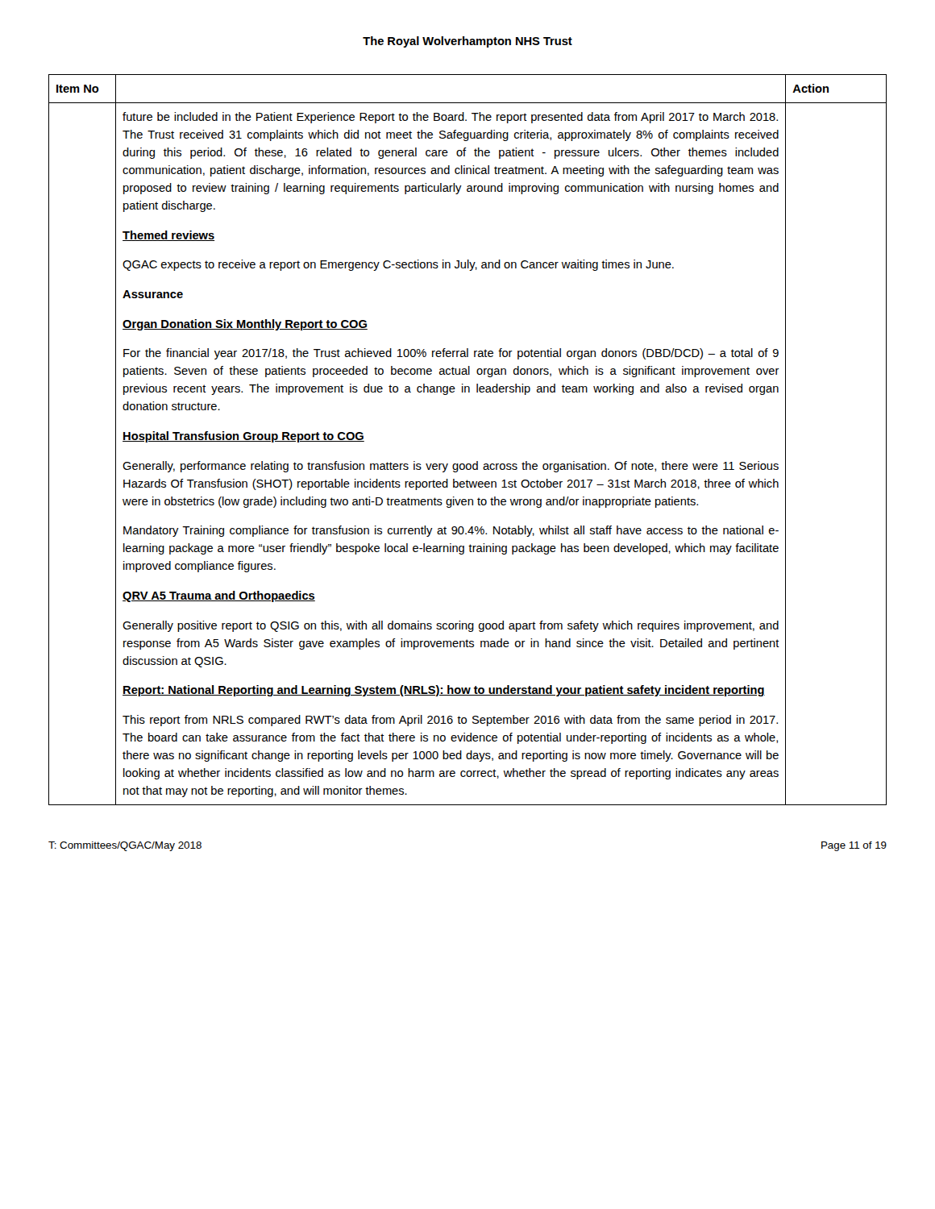The Royal Wolverhampton NHS Trust
| Item No | | Action |
| --- | --- | --- |
| | future be included in the Patient Experience Report to the Board. The report presented data from April 2017 to March 2018. The Trust received 31 complaints which did not meet the Safeguarding criteria, approximately 8% of complaints received during this period. Of these, 16 related to general care of the patient - pressure ulcers. Other themes included communication, patient discharge, information, resources and clinical treatment. A meeting with the safeguarding team was proposed to review training / learning requirements particularly around improving communication with nursing homes and patient discharge. Themed reviews QGAC expects to receive a report on Emergency C-sections in July, and on Cancer waiting times in June. Assurance Organ Donation Six Monthly Report to COG For the financial year 2017/18, the Trust achieved 100% referral rate for potential organ donors (DBD/DCD) – a total of 9 patients. Seven of these patients proceeded to become actual organ donors, which is a significant improvement over previous recent years. The improvement is due to a change in leadership and team working and also a revised organ donation structure. Hospital Transfusion Group Report to COG Generally, performance relating to transfusion matters is very good across the organisation. Of note, there were 11 Serious Hazards Of Transfusion (SHOT) reportable incidents reported between 1st October 2017 – 31st March 2018, three of which were in obstetrics (low grade) including two anti-D treatments given to the wrong and/or inappropriate patients. Mandatory Training compliance for transfusion is currently at 90.4%. Notably, whilst all staff have access to the national e-learning package a more “user friendly” bespoke local e-learning training package has been developed, which may facilitate improved compliance figures. QRV A5 Trauma and Orthopaedics Generally positive report to QSIG on this, with all domains scoring good apart from safety which requires improvement, and response from A5 Wards Sister gave examples of improvements made or in hand since the visit. Detailed and pertinent discussion at QSIG. Report: National Reporting and Learning System (NRLS): how to understand your patient safety incident reporting This report from NRLS compared RWT’s data from April 2016 to September 2016 with data from the same period in 2017. The board can take assurance from the fact that there is no evidence of potential under-reporting of incidents as a whole, there was no significant change in reporting levels per 1000 bed days, and reporting is now more timely. Governance will be looking at whether incidents classified as low and no harm are correct, whether the spread of reporting indicates any areas not that may not be reporting, and will monitor themes. | |
T: Committees/QGAC/May 2018 Page 11 of 19